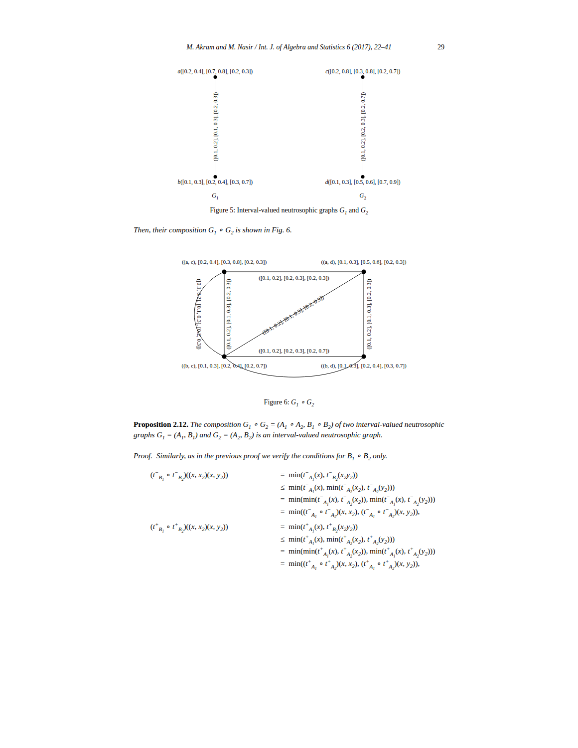M. Akram and M. Nasir / Int. J. of Algebra and Statistics 6 (2017), 22–41 29
a([0.2, 0.4], [0.7, 0.8], [0.2, 0.3])
([0.1, 0.2], [0.1, 0.3], [0.2, 0.3])
b([0.1, 0.3], [0.2, 0.4], [0.3, 0.7])
G1
c([0.2, 0.8], [0.3, 0.8], [0.2, 0.7])
([0.1, 0.2], [0.2, 0.3], [0.2, 0.7])
d([0.1, 0.3], [0.5, 0.6], [0.7, 0.9])
G2
Figure 5: Interval-valued neutrosophic graphs G1 and G2
Then, their composition G1 ∘ G2 is shown in Fig. 6.
((a, c), [0.2, 0.4], [0.3, 0.8], [0.2, 0.3]) ((a, d), [0.1, 0.3], [0.5, 0.6], [0.2, 0.3]) ((b, c), [0.1, 0.3], [0.2, 0.4], [0.2, 0.7]) ((b, d), [0.1, 0.3], [0.2, 0.4], [0.3, 0.7]) ([0.1, 0.2], [0.2, 0.3], [0.2, 0.3]) ([0.1, 0.2], [0.2, 0.3], [0.2, 0.7]) ([0.1, 0.2], [0.1, 0.3], [0.2, 0.3]) ([0.1, 0.2], [0.1, 0.3], [0.2, 0.3]) ([0.1, 0.2], [0.1, 0.3], [0.2, 0.3]) ([0.1, 0.2], [0.1, 0.3], [0.2, 0.3])
Figure 6: G1 ∘ G2
Proposition 2.12. The composition G1 ∘ G2 = (A1 ∘ A2, B1 ∘ B2) of two interval-valued neutrosophic graphs G1 = (A1, B1) and G2 = (A2, B2) is an interval-valued neutrosophic graph.
Proof. Similarly, as in the previous proof we verify the conditions for B1 ∘ B2 only.
(t−B1 ∘ t−B2)((x, x2)(x, y2)) = min(t−A1(x), t−B2(x2y2))
x ≤ min(t−A1(x), min(t−A2(x2), t−A2(y2)))
x = min(min(t−A1(x), t−A2(x2)), min(t−A1(x), t−A2(y2)))
x = min((t−A1 ∘ t−A2)(x, x2), (t−A1 ∘ t−A2)(x, y2)),
(t+B1 ∘ t+B2)((x, x2)(x, y2)) = min(t+A1(x), t+B2(x2y2))
x ≤ min(t+A1(x), min(t+A2(x2), t+A2(y2)))
x = min(min(t+A1(x), t+A2(x2)), min(t+A1(x), t+A2(y2)))
x = min((t+A1 ∘ t+A2)(x, x2), (t+A1 ∘ t+A2)(x, y2)),